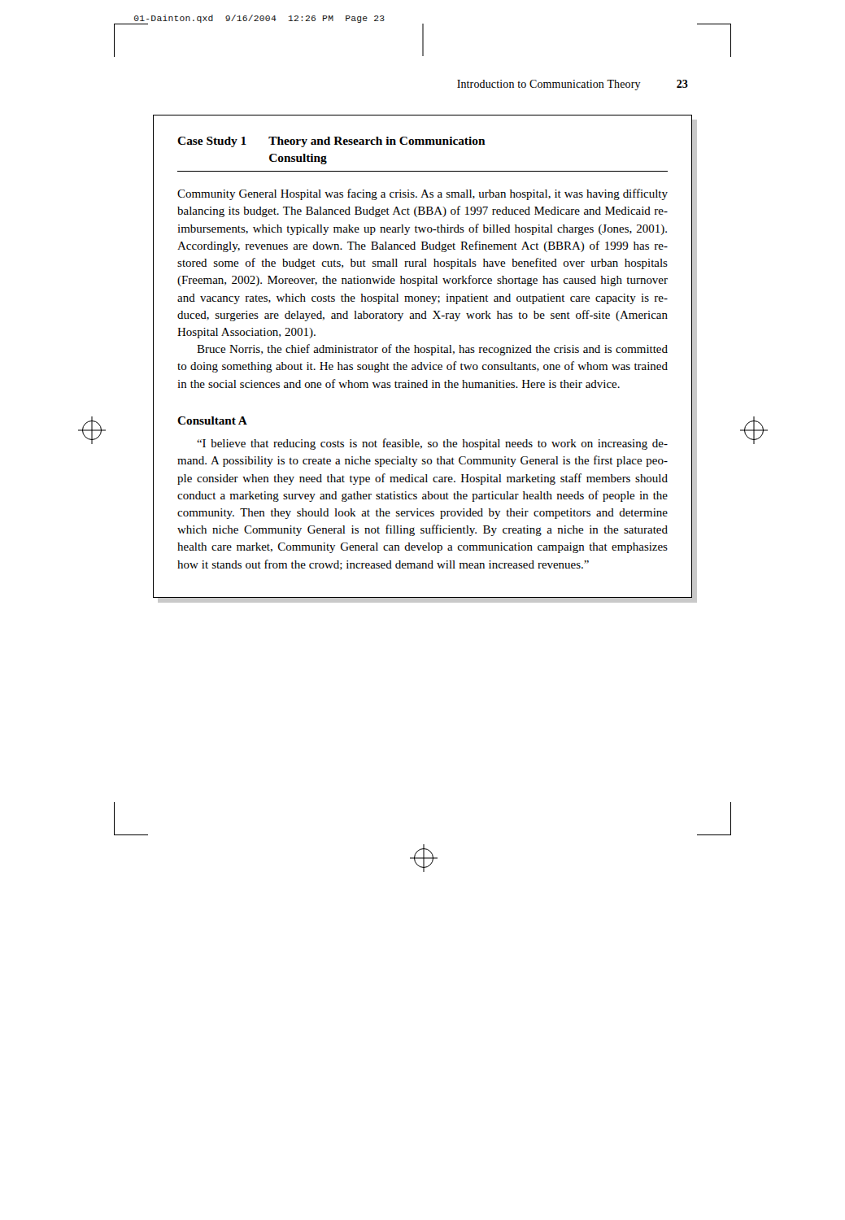01-Dainton.qxd 9/16/2004 12:26 PM Page 23
Introduction to Communication Theory 23
Case Study 1 Theory and Research in Communication Consulting
Community General Hospital was facing a crisis. As a small, urban hospital, it was having difficulty balancing its budget. The Balanced Budget Act (BBA) of 1997 reduced Medicare and Medicaid reimbursements, which typically make up nearly two-thirds of billed hospital charges (Jones, 2001). Accordingly, revenues are down. The Balanced Budget Refinement Act (BBRA) of 1999 has restored some of the budget cuts, but small rural hospitals have benefited over urban hospitals (Freeman, 2002). Moreover, the nationwide hospital workforce shortage has caused high turnover and vacancy rates, which costs the hospital money; inpatient and outpatient care capacity is reduced, surgeries are delayed, and laboratory and X-ray work has to be sent off-site (American Hospital Association, 2001).
Bruce Norris, the chief administrator of the hospital, has recognized the crisis and is committed to doing something about it. He has sought the advice of two consultants, one of whom was trained in the social sciences and one of whom was trained in the humanities. Here is their advice.
Consultant A
“I believe that reducing costs is not feasible, so the hospital needs to work on increasing demand. A possibility is to create a niche specialty so that Community General is the first place people consider when they need that type of medical care. Hospital marketing staff members should conduct a marketing survey and gather statistics about the particular health needs of people in the community. Then they should look at the services provided by their competitors and determine which niche Community General is not filling sufficiently. By creating a niche in the saturated health care market, Community General can develop a communication campaign that emphasizes how it stands out from the crowd; increased demand will mean increased revenues.”